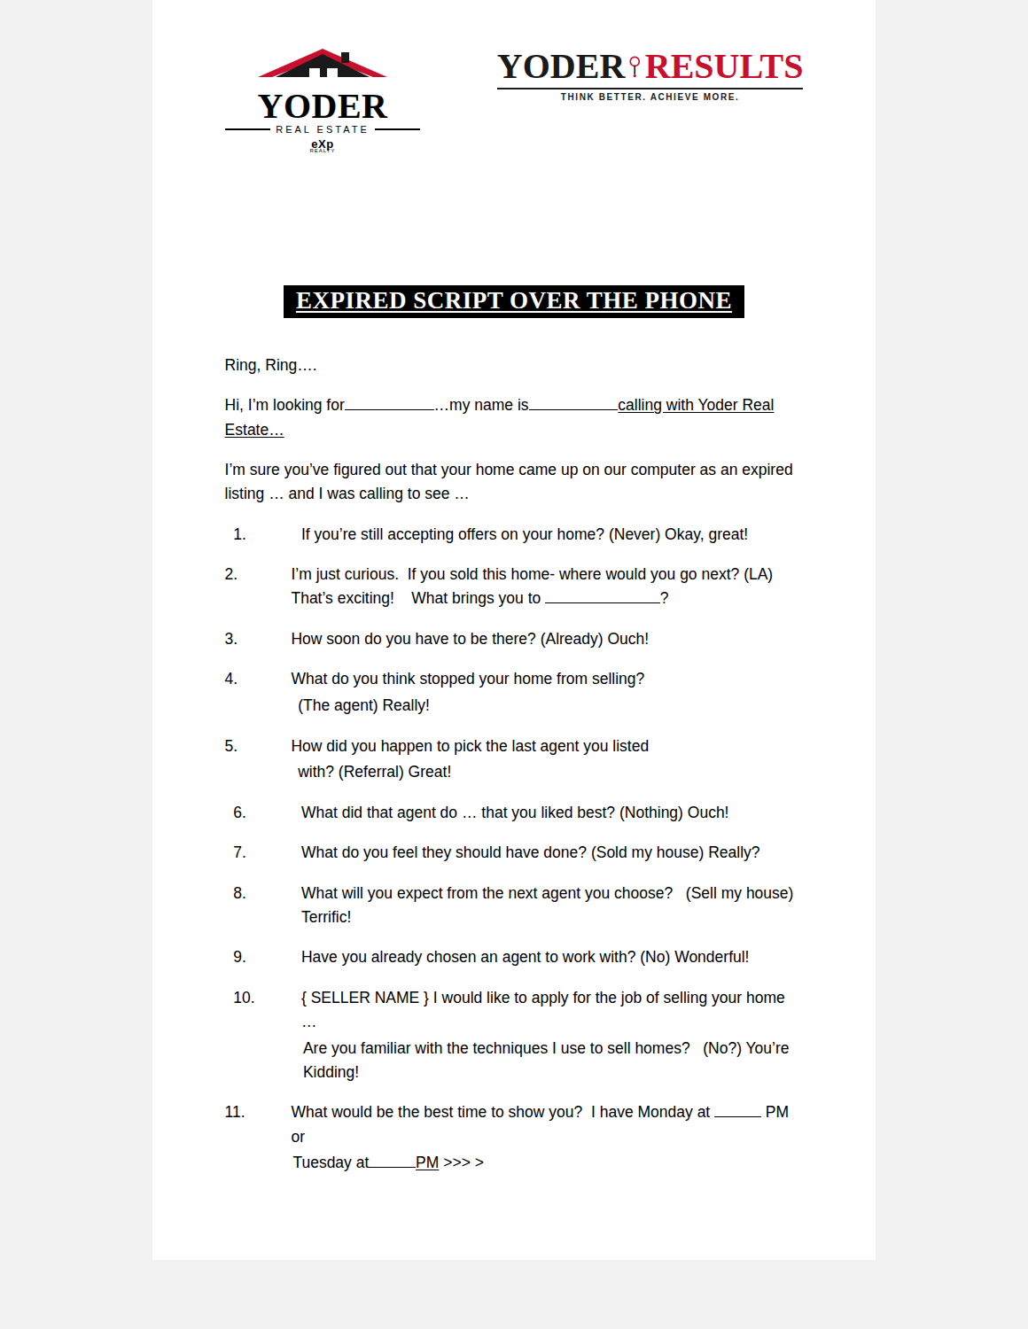YODER
REAL ESTATE
eXpREALTY
YODER RESULTS
THINK BETTER. ACHIEVE MORE.
EXPIRED SCRIPT OVER THE PHONE
Ring, Ring….
Hi, I’m looking for …my name is calling with Yoder Real Estate…
I’m sure you’ve figured out that your home came up on our computer as an expired listing … and I was calling to see …
If you’re still accepting offers on your home? (Never) Okay, great!
I’m just curious. If you sold this home- where would you go next? (LA) That’s exciting! What brings you to ?
How soon do you have to be there? (Already) Ouch!
What do you think stopped your home from selling? (The agent) Really!
How did you happen to pick the last agent you listed with? (Referral) Great!
What did that agent do … that you liked best? (Nothing) Ouch!
What do you feel they should have done? (Sold my house) Really?
What will you expect from the next agent you choose? (Sell my house) Terrific!
Have you already chosen an agent to work with? (No) Wonderful!
{ SELLER NAME } I would like to apply for the job of selling your home … Are you familiar with the techniques I use to sell homes? (No?) You’re Kidding!
What would be the best time to show you? I have Monday at PM or Tuesday at PM >>> >